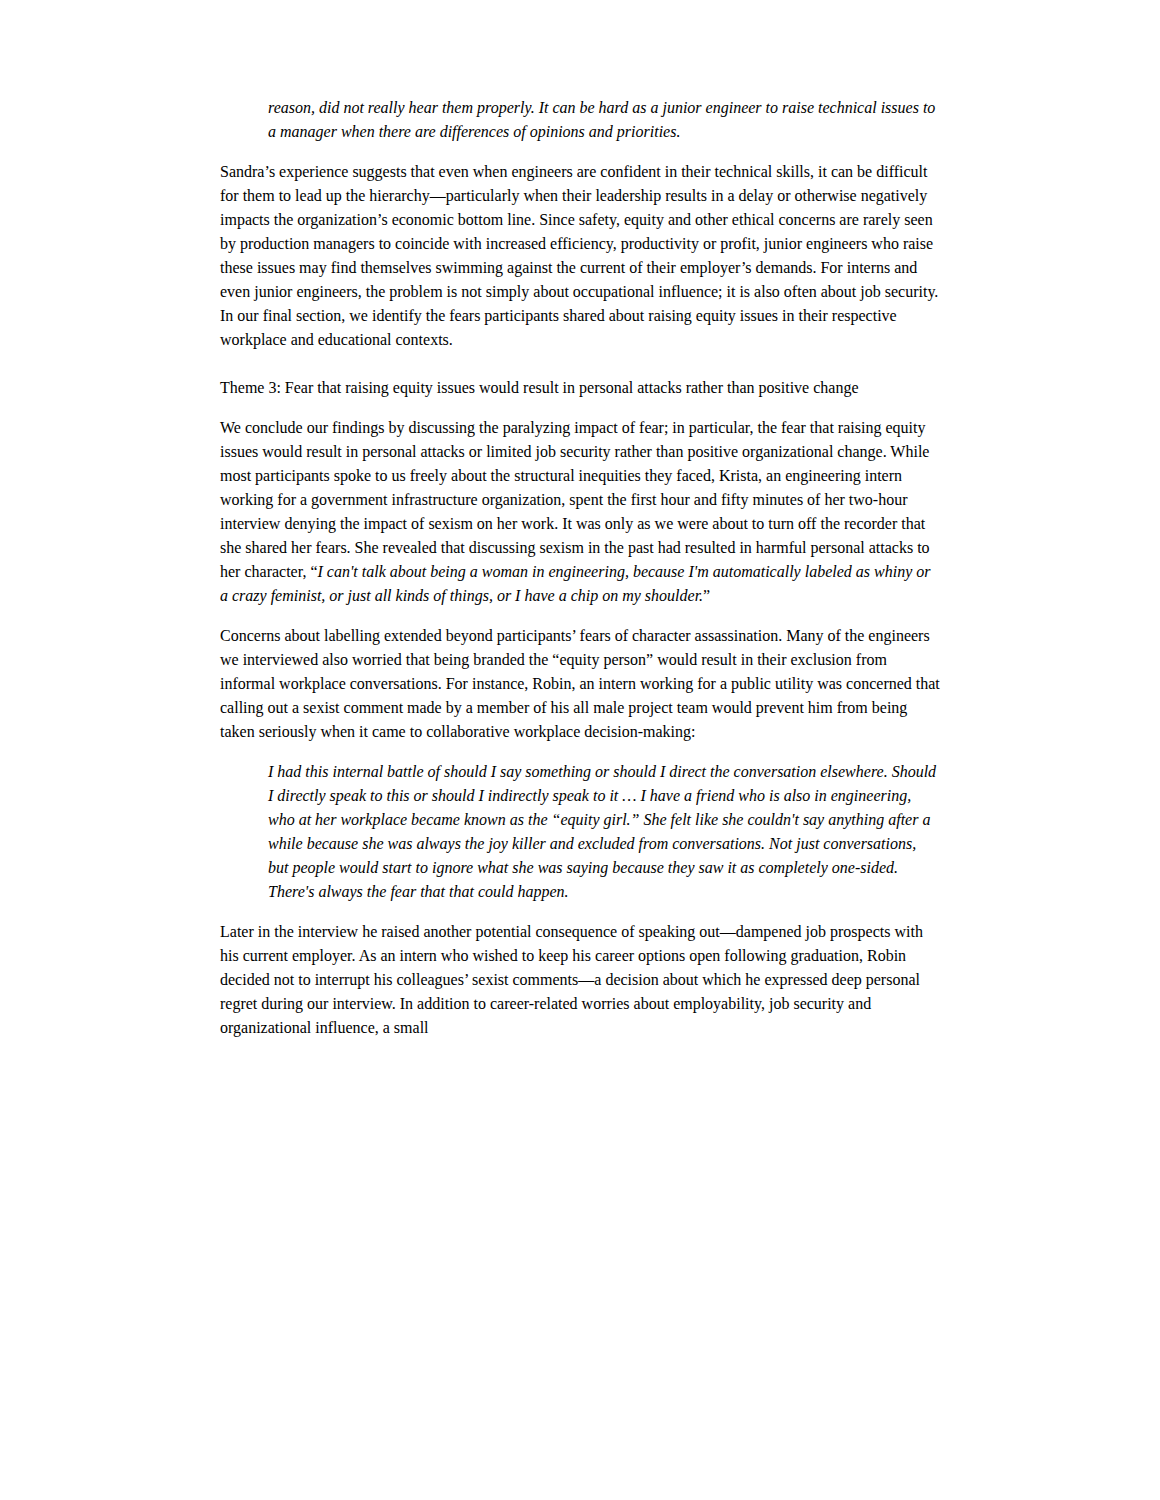reason, did not really hear them properly. It can be hard as a junior engineer to raise technical issues to a manager when there are differences of opinions and priorities.
Sandra’s experience suggests that even when engineers are confident in their technical skills, it can be difficult for them to lead up the hierarchy—particularly when their leadership results in a delay or otherwise negatively impacts the organization’s economic bottom line. Since safety, equity and other ethical concerns are rarely seen by production managers to coincide with increased efficiency, productivity or profit, junior engineers who raise these issues may find themselves swimming against the current of their employer’s demands. For interns and even junior engineers, the problem is not simply about occupational influence; it is also often about job security. In our final section, we identify the fears participants shared about raising equity issues in their respective workplace and educational contexts.
Theme 3: Fear that raising equity issues would result in personal attacks rather than positive change
We conclude our findings by discussing the paralyzing impact of fear; in particular, the fear that raising equity issues would result in personal attacks or limited job security rather than positive organizational change. While most participants spoke to us freely about the structural inequities they faced, Krista, an engineering intern working for a government infrastructure organization, spent the first hour and fifty minutes of her two-hour interview denying the impact of sexism on her work. It was only as we were about to turn off the recorder that she shared her fears. She revealed that discussing sexism in the past had resulted in harmful personal attacks to her character, “I can't talk about being a woman in engineering, because I'm automatically labeled as whiny or a crazy feminist, or just all kinds of things, or I have a chip on my shoulder.”
Concerns about labelling extended beyond participants’ fears of character assassination. Many of the engineers we interviewed also worried that being branded the “equity person” would result in their exclusion from informal workplace conversations. For instance, Robin, an intern working for a public utility was concerned that calling out a sexist comment made by a member of his all male project team would prevent him from being taken seriously when it came to collaborative workplace decision-making:
I had this internal battle of should I say something or should I direct the conversation elsewhere. Should I directly speak to this or should I indirectly speak to it … I have a friend who is also in engineering, who at her workplace became known as the “equity girl.” She felt like she couldn't say anything after a while because she was always the joy killer and excluded from conversations. Not just conversations, but people would start to ignore what she was saying because they saw it as completely one-sided. There's always the fear that that could happen.
Later in the interview he raised another potential consequence of speaking out—dampened job prospects with his current employer. As an intern who wished to keep his career options open following graduation, Robin decided not to interrupt his colleagues’ sexist comments—a decision about which he expressed deep personal regret during our interview. In addition to career-related worries about employability, job security and organizational influence, a small